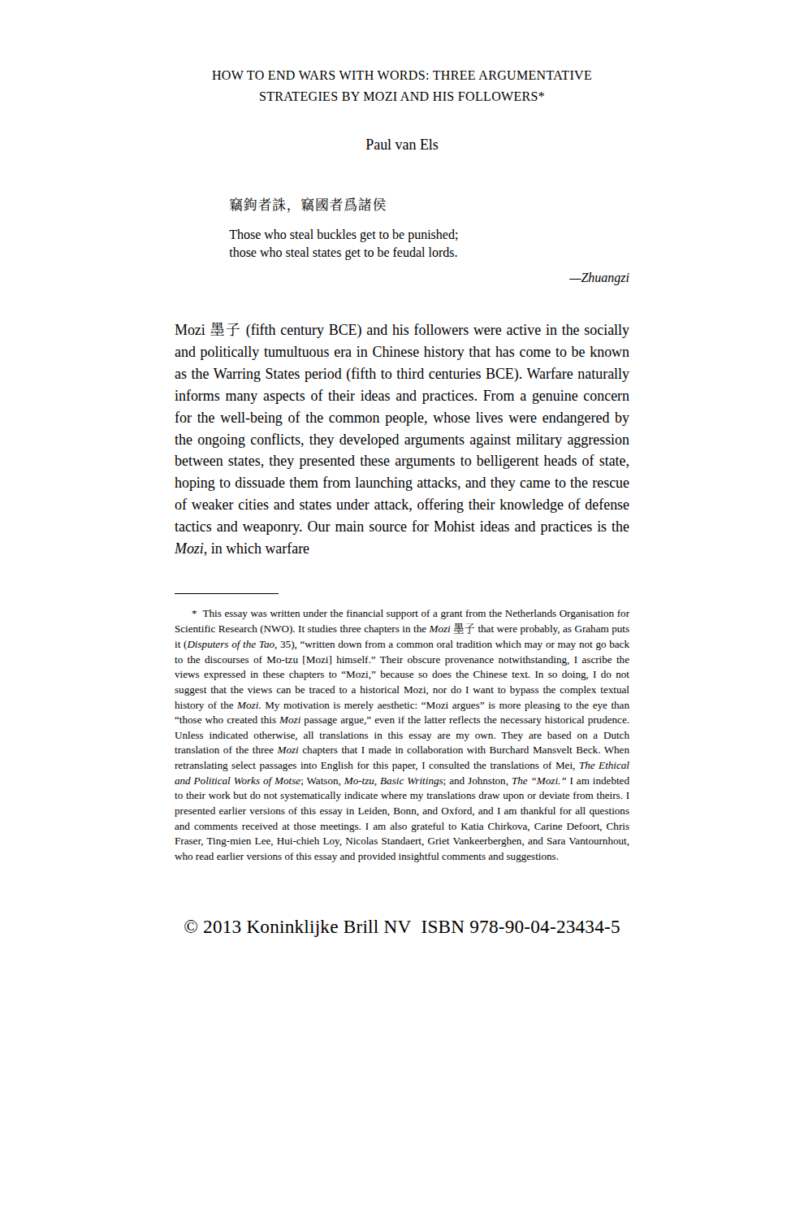How to End Wars with Words: Three Argumentative
Strategies by Mozi and His Followers*
Paul van Els
竊鉤者誅，竊國者爲諸侯
Those who steal buckles get to be punished;
those who steal states get to be feudal lords.
—Zhuangzi
Mozi 墨子 (fifth century BCE) and his followers were active in the socially and politically tumultuous era in Chinese history that has come to be known as the Warring States period (fifth to third centuries BCE). Warfare naturally informs many aspects of their ideas and practices. From a genuine concern for the well-being of the common people, whose lives were endangered by the ongoing conflicts, they developed arguments against military aggression between states, they presented these arguments to belligerent heads of state, hoping to dissuade them from launching attacks, and they came to the rescue of weaker cities and states under attack, offering their knowledge of defense tactics and weaponry. Our main source for Mohist ideas and practices is the Mozi, in which warfare
* This essay was written under the financial support of a grant from the Netherlands Organisation for Scientific Research (NWO). It studies three chapters in the Mozi 墨子 that were probably, as Graham puts it (Disputers of the Tao, 35), “written down from a common oral tradition which may or may not go back to the discourses of Mo-tzu [Mozi] himself.” Their obscure provenance notwithstanding, I ascribe the views expressed in these chapters to “Mozi,” because so does the Chinese text. In so doing, I do not suggest that the views can be traced to a historical Mozi, nor do I want to bypass the complex textual history of the Mozi. My motivation is merely aesthetic: “Mozi argues” is more pleasing to the eye than “those who created this Mozi passage argue,” even if the latter reflects the necessary historical prudence. Unless indicated otherwise, all translations in this essay are my own. They are based on a Dutch translation of the three Mozi chapters that I made in collaboration with Burchard Mansvelt Beck. When retranslating select passages into English for this paper, I consulted the translations of Mei, The Ethical and Political Works of Motse; Watson, Mo-tzu, Basic Writings; and Johnston, The “Mozi.” I am indebted to their work but do not systematically indicate where my translations draw upon or deviate from theirs. I presented earlier versions of this essay in Leiden, Bonn, and Oxford, and I am thankful for all questions and comments received at those meetings. I am also grateful to Katia Chirkova, Carine Defoort, Chris Fraser, Ting-mien Lee, Hui-chieh Loy, Nicolas Standaert, Griet Vankeerberghen, and Sara Vantournhout, who read earlier versions of this essay and provided insightful comments and suggestions.
© 2013 Koninklijke Brill NV ISBN 978-90-04-23434-5